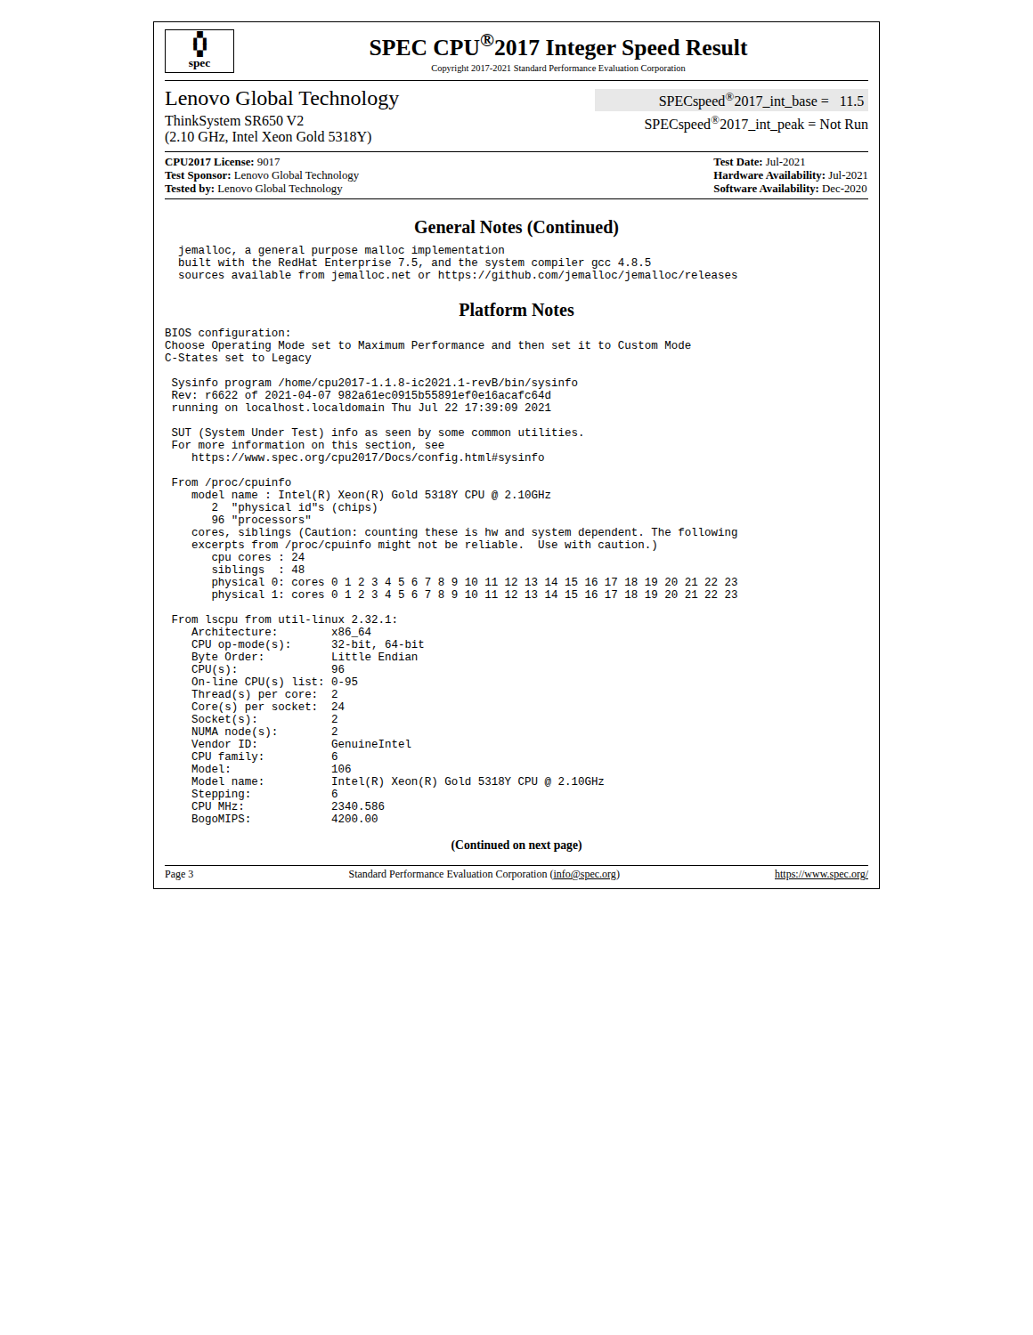▞▚
▚▞
spec
SPEC CPU®2017 Integer Speed Result
Copyright 2017-2021 Standard Performance Evaluation Corporation
Lenovo Global Technology
ThinkSystem SR650 V2
(2.10 GHz, Intel Xeon Gold 5318Y)
SPECspeed®2017_int_base = 11.5
SPECspeed®2017_int_peak = Not Run
CPU2017 License: 9017
Test Sponsor: Lenovo Global Technology
Tested by: Lenovo Global Technology
Test Date: Jul-2021
Hardware Availability: Jul-2021
Software Availability: Dec-2020
General Notes (Continued)
  jemalloc, a general purpose malloc implementation
  built with the RedHat Enterprise 7.5, and the system compiler gcc 4.8.5
  sources available from jemalloc.net or https://github.com/jemalloc/jemalloc/releases
Platform Notes
BIOS configuration:
Choose Operating Mode set to Maximum Performance and then set it to Custom Mode
C-States set to Legacy

 Sysinfo program /home/cpu2017-1.1.8-ic2021.1-revB/bin/sysinfo
 Rev: r6622 of 2021-04-07 982a61ec0915b55891ef0e16acafc64d
 running on localhost.localdomain Thu Jul 22 17:39:09 2021

 SUT (System Under Test) info as seen by some common utilities.
 For more information on this section, see
    https://www.spec.org/cpu2017/Docs/config.html#sysinfo

 From /proc/cpuinfo
    model name : Intel(R) Xeon(R) Gold 5318Y CPU @ 2.10GHz
       2  "physical id"s (chips)
       96 "processors"
    cores, siblings (Caution: counting these is hw and system dependent. The following
    excerpts from /proc/cpuinfo might not be reliable.  Use with caution.)
       cpu cores : 24
       siblings  : 48
       physical 0: cores 0 1 2 3 4 5 6 7 8 9 10 11 12 13 14 15 16 17 18 19 20 21 22 23
       physical 1: cores 0 1 2 3 4 5 6 7 8 9 10 11 12 13 14 15 16 17 18 19 20 21 22 23

 From lscpu from util-linux 2.32.1:
    Architecture:        x86_64
    CPU op-mode(s):      32-bit, 64-bit
    Byte Order:          Little Endian
    CPU(s):              96
    On-line CPU(s) list: 0-95
    Thread(s) per core:  2
    Core(s) per socket:  24
    Socket(s):           2
    NUMA node(s):        2
    Vendor ID:           GenuineIntel
    CPU family:          6
    Model:               106
    Model name:          Intel(R) Xeon(R) Gold 5318Y CPU @ 2.10GHz
    Stepping:            6
    CPU MHz:             2340.586
    BogoMIPS:            4200.00
(Continued on next page)
Page 3 Standard Performance Evaluation Corporation (info@spec.org) https://www.spec.org/